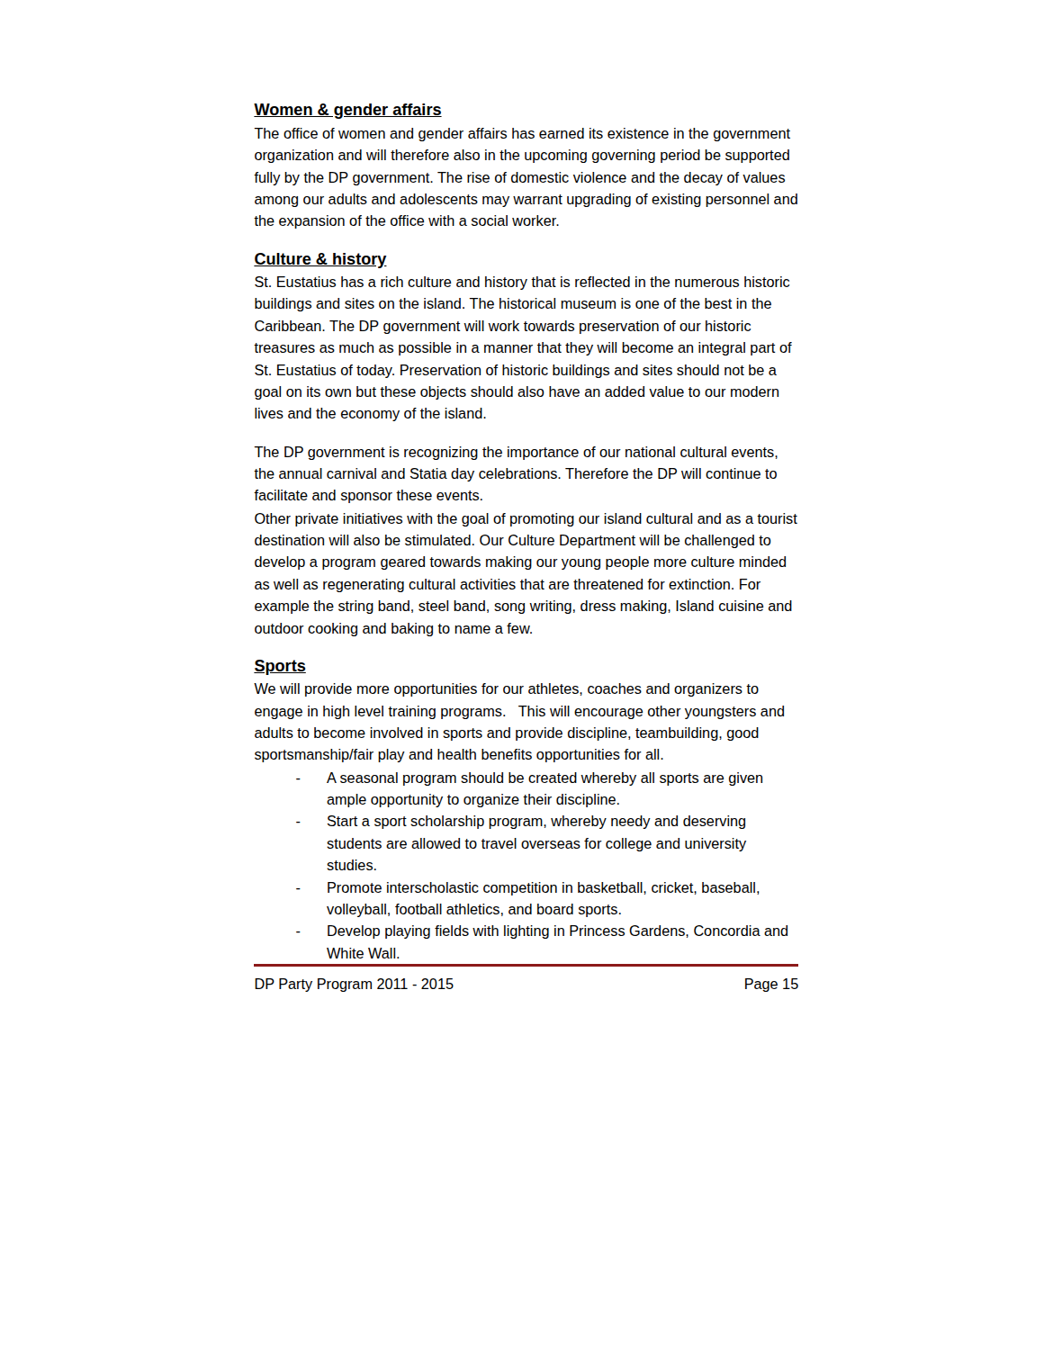Women & gender affairs
The office of women and gender affairs has earned its existence in the government organization and will therefore also in the upcoming governing period be supported fully by the DP government. The rise of domestic violence and the decay of values among our adults and adolescents may warrant upgrading of existing personnel and the expansion of the office with a social worker.
Culture & history
St. Eustatius has a rich culture and history that is reflected in the numerous historic buildings and sites on the island. The historical museum is one of the best in the Caribbean. The DP government will work towards preservation of our historic treasures as much as possible in a manner that they will become an integral part of St. Eustatius of today. Preservation of historic buildings and sites should not be a goal on its own but these objects should also have an added value to our modern lives and the economy of the island.
The DP government is recognizing the importance of our national cultural events, the annual carnival and Statia day celebrations. Therefore the DP will continue to facilitate and sponsor these events.
Other private initiatives with the goal of promoting our island cultural and as a tourist destination will also be stimulated. Our Culture Department will be challenged to develop a program geared towards making our young people more culture minded as well as regenerating cultural activities that are threatened for extinction. For example the string band, steel band, song writing, dress making, Island cuisine and outdoor cooking and baking to name a few.
Sports
We will provide more opportunities for our athletes, coaches and organizers to engage in high level training programs. This will encourage other youngsters and adults to become involved in sports and provide discipline, teambuilding, good sportsmanship/fair play and health benefits opportunities for all.
A seasonal program should be created whereby all sports are given ample opportunity to organize their discipline.
Start a sport scholarship program, whereby needy and deserving students are allowed to travel overseas for college and university studies.
Promote interscholastic competition in basketball, cricket, baseball, volleyball, football athletics, and board sports.
Develop playing fields with lighting in Princess Gardens, Concordia and White Wall.
DP Party Program 2011 - 2015 Page 15